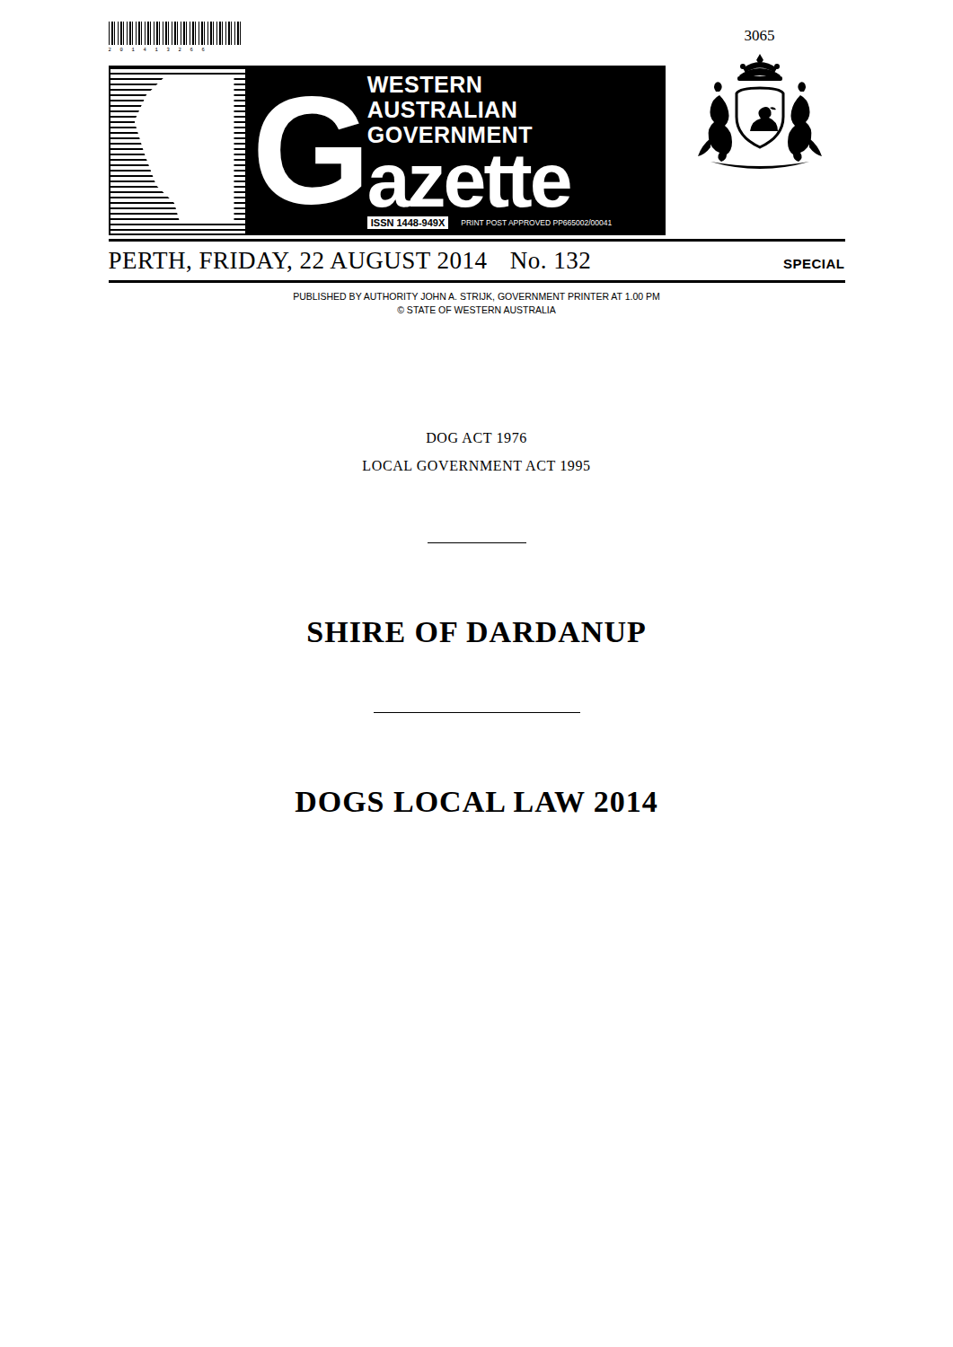2 0 1 4 1 3 2 6 6
G
WESTERN
AUSTRALIAN
GOVERNMENT
azette
ISSN 1448-949X PRINT POST APPROVED PP665002/00041
3065
PERTH, FRIDAY, 22 AUGUST 2014 No. 132
SPECIAL
PUBLISHED BY AUTHORITY JOHN A. STRIJK, GOVERNMENT PRINTER AT 1.00 PM
© STATE OF WESTERN AUSTRALIA
DOG ACT 1976
LOCAL GOVERNMENT ACT 1995
SHIRE OF DARDANUP
DOGS LOCAL LAW 2014